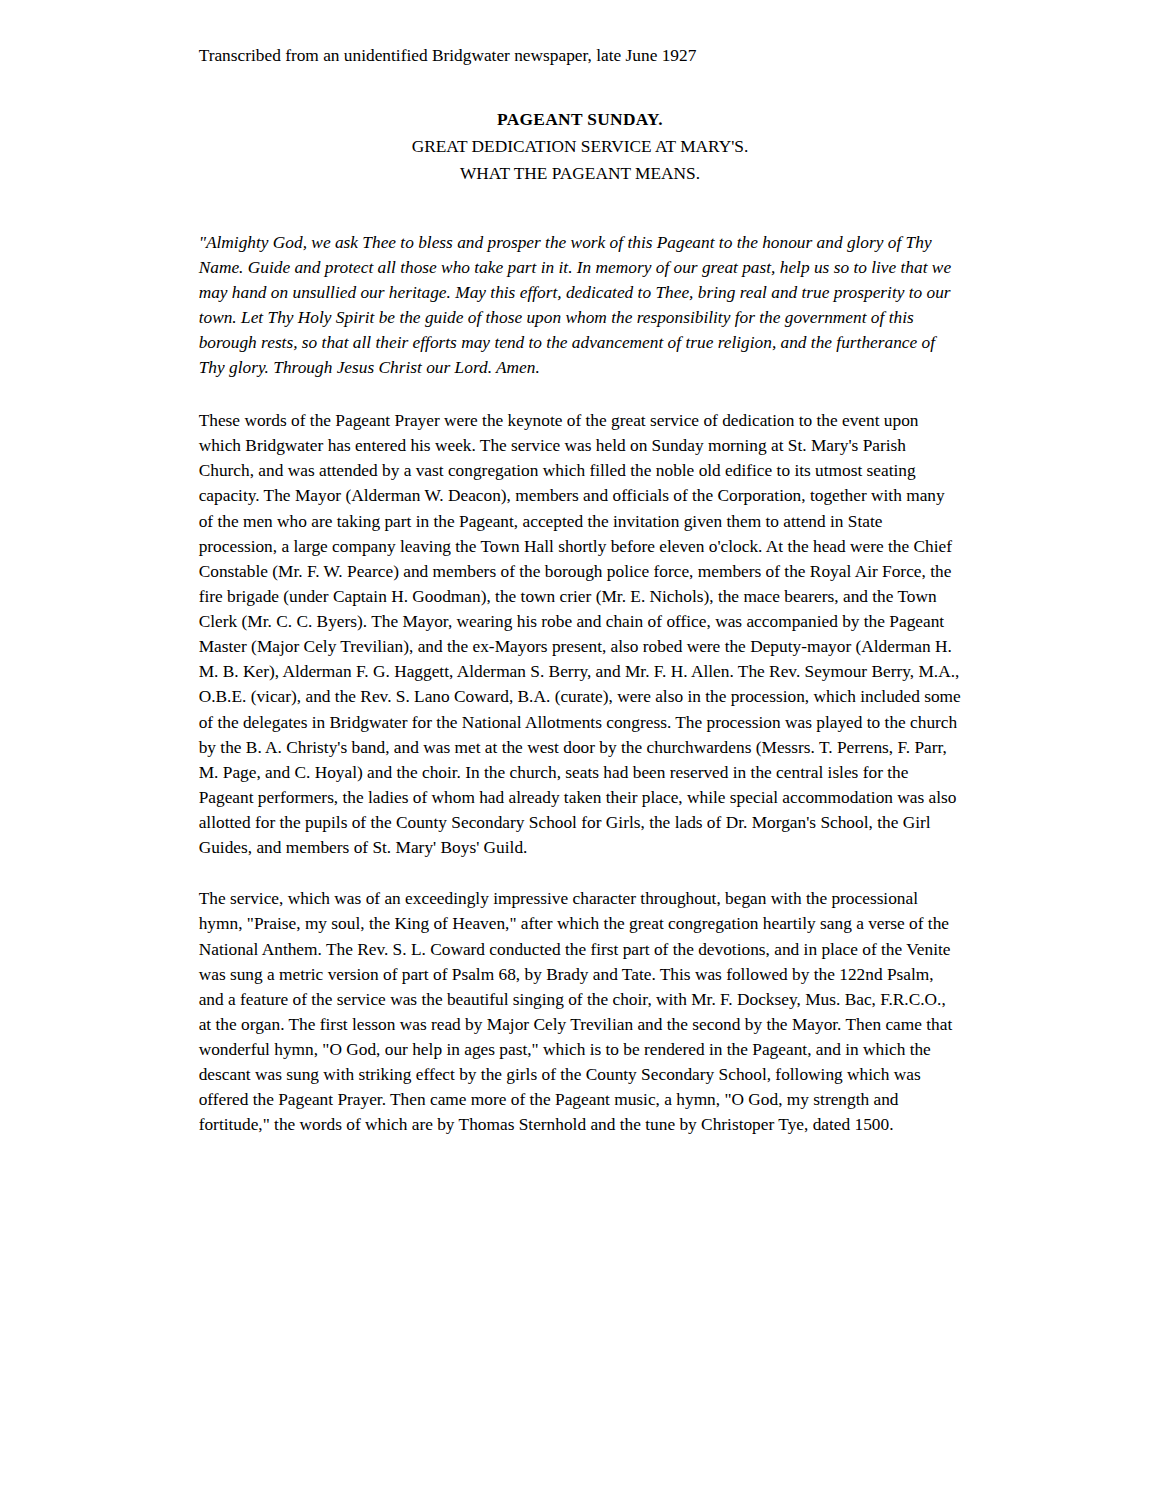Transcribed from an unidentified Bridgwater newspaper, late June 1927
PAGEANT SUNDAY.
GREAT DEDICATION SERVICE AT MARY'S.
WHAT THE PAGEANT MEANS.
"Almighty God, we ask Thee to bless and prosper the work of this Pageant to the honour and glory of Thy Name. Guide and protect all those who take part in it. In memory of our great past, help us so to live that we may hand on unsullied our heritage. May this effort, dedicated to Thee, bring real and true prosperity to our town. Let Thy Holy Spirit be the guide of those upon whom the responsibility for the government of this borough rests, so that all their efforts may tend to the advancement of true religion, and the furtherance of Thy glory. Through Jesus Christ our Lord. Amen.
These words of the Pageant Prayer were the keynote of the great service of dedication to the event upon which Bridgwater has entered his week. The service was held on Sunday morning at St. Mary's Parish Church, and was attended by a vast congregation which filled the noble old edifice to its utmost seating capacity. The Mayor (Alderman W. Deacon), members and officials of the Corporation, together with many of the men who are taking part in the Pageant, accepted the invitation given them to attend in State procession, a large company leaving the Town Hall shortly before eleven o'clock. At the head were the Chief Constable (Mr. F. W. Pearce) and members of the borough police force, members of the Royal Air Force, the fire brigade (under Captain H. Goodman), the town crier (Mr. E. Nichols), the mace bearers, and the Town Clerk (Mr. C. C. Byers). The Mayor, wearing his robe and chain of office, was accompanied by the Pageant Master (Major Cely Trevilian), and the ex-Mayors present, also robed were the Deputy-mayor (Alderman H. M. B. Ker), Alderman F. G. Haggett, Alderman S. Berry, and Mr. F. H. Allen. The Rev. Seymour Berry, M.A., O.B.E. (vicar), and the Rev. S. Lano Coward, B.A. (curate), were also in the procession, which included some of the delegates in Bridgwater for the National Allotments congress. The procession was played to the church by the B. A. Christy's band, and was met at the west door by the churchwardens (Messrs. T. Perrens, F. Parr, M. Page, and C. Hoyal) and the choir. In the church, seats had been reserved in the central isles for the Pageant performers, the ladies of whom had already taken their place, while special accommodation was also allotted for the pupils of the County Secondary School for Girls, the lads of Dr. Morgan's School, the Girl Guides, and members of St. Mary' Boys' Guild.
The service, which was of an exceedingly impressive character throughout, began with the processional hymn, "Praise, my soul, the King of Heaven," after which the great congregation heartily sang a verse of the National Anthem. The Rev. S. L. Coward conducted the first part of the devotions, and in place of the Venite was sung a metric version of part of Psalm 68, by Brady and Tate. This was followed by the 122nd Psalm, and a feature of the service was the beautiful singing of the choir, with Mr. F. Docksey, Mus. Bac, F.R.C.O., at the organ. The first lesson was read by Major Cely Trevilian and the second by the Mayor. Then came that wonderful hymn, "O God, our help in ages past," which is to be rendered in the Pageant, and in which the descant was sung with striking effect by the girls of the County Secondary School, following which was offered the Pageant Prayer. Then came more of the Pageant music, a hymn, "O God, my strength and fortitude," the words of which are by Thomas Sternhold and the tune by Christoper Tye, dated 1500.